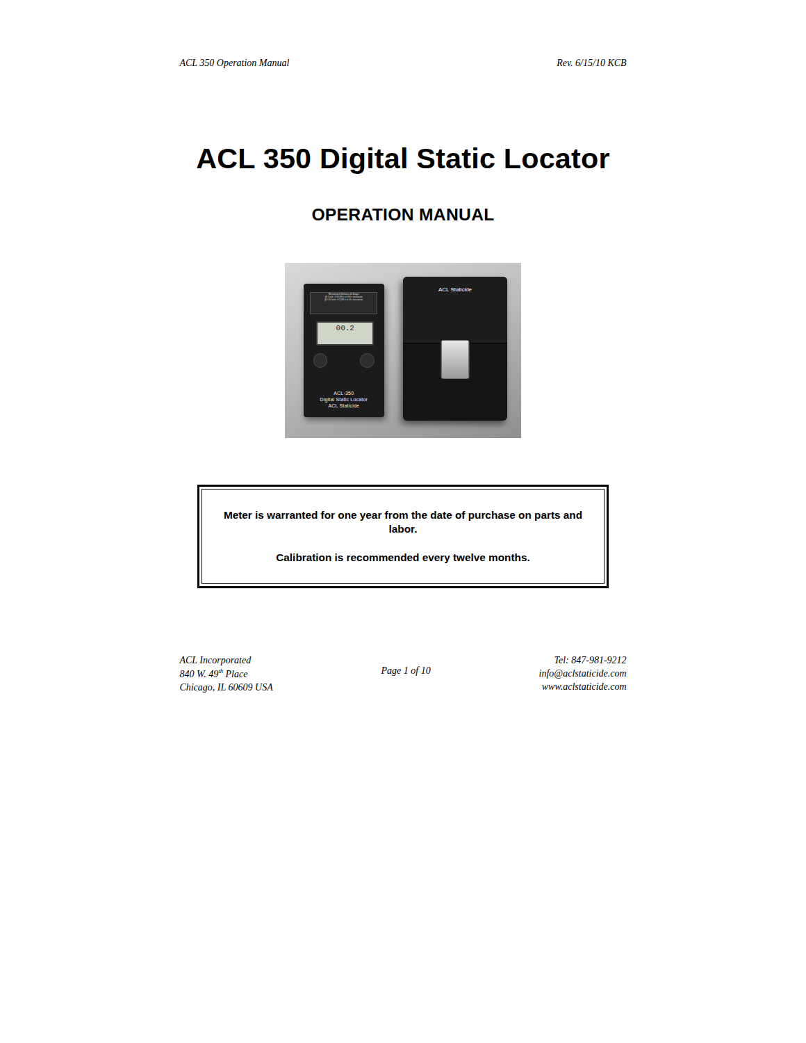ACL 350 Operation Manual Rev. 6/15/10 KCB
ACL 350 Digital Static Locator
OPERATION MANUAL
Measurement Distances & Ranges
@ 1 inch : 0-20,000 v in 100 v increments
@ 1/10 inch : 0-2,000 v in 10 v increments
00.2
ACL-350
Digital Static Locator
ACL Staticide
ACL Staticide
Meter is warranted for one year from the date of purchase on parts and labor.
Calibration is recommended every twelve months.
ACL Incorporated
840 W. 49th Place
Chicago, IL 60609 USA
Page 1 of 10
Tel: 847-981-9212
info@aclstaticide.com
www.aclstaticide.com